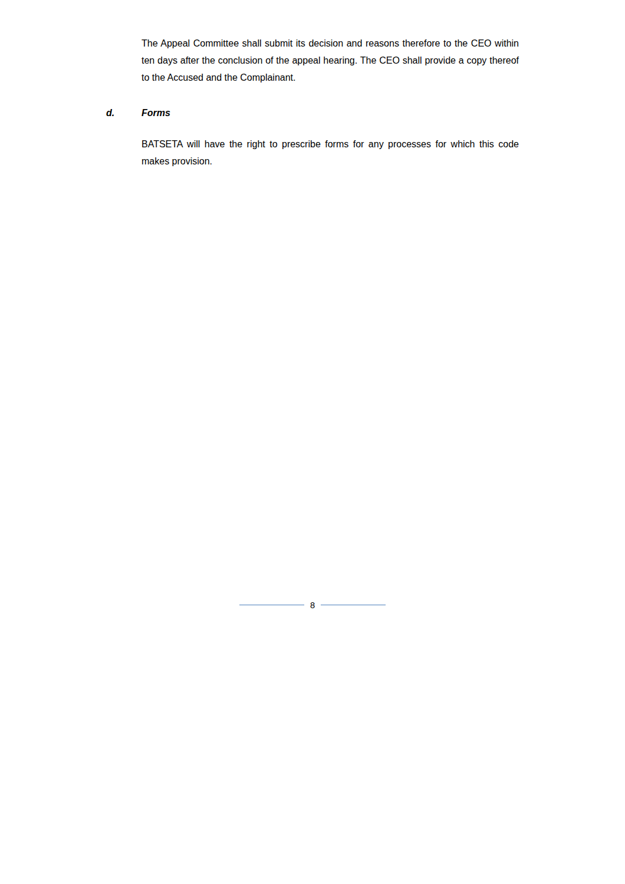The Appeal Committee shall submit its decision and reasons therefore to the CEO within ten days after the conclusion of the appeal hearing. The CEO shall provide a copy thereof to the Accused and the Complainant.
d. Forms
BATSETA will have the right to prescribe forms for any processes for which this code makes provision.
8